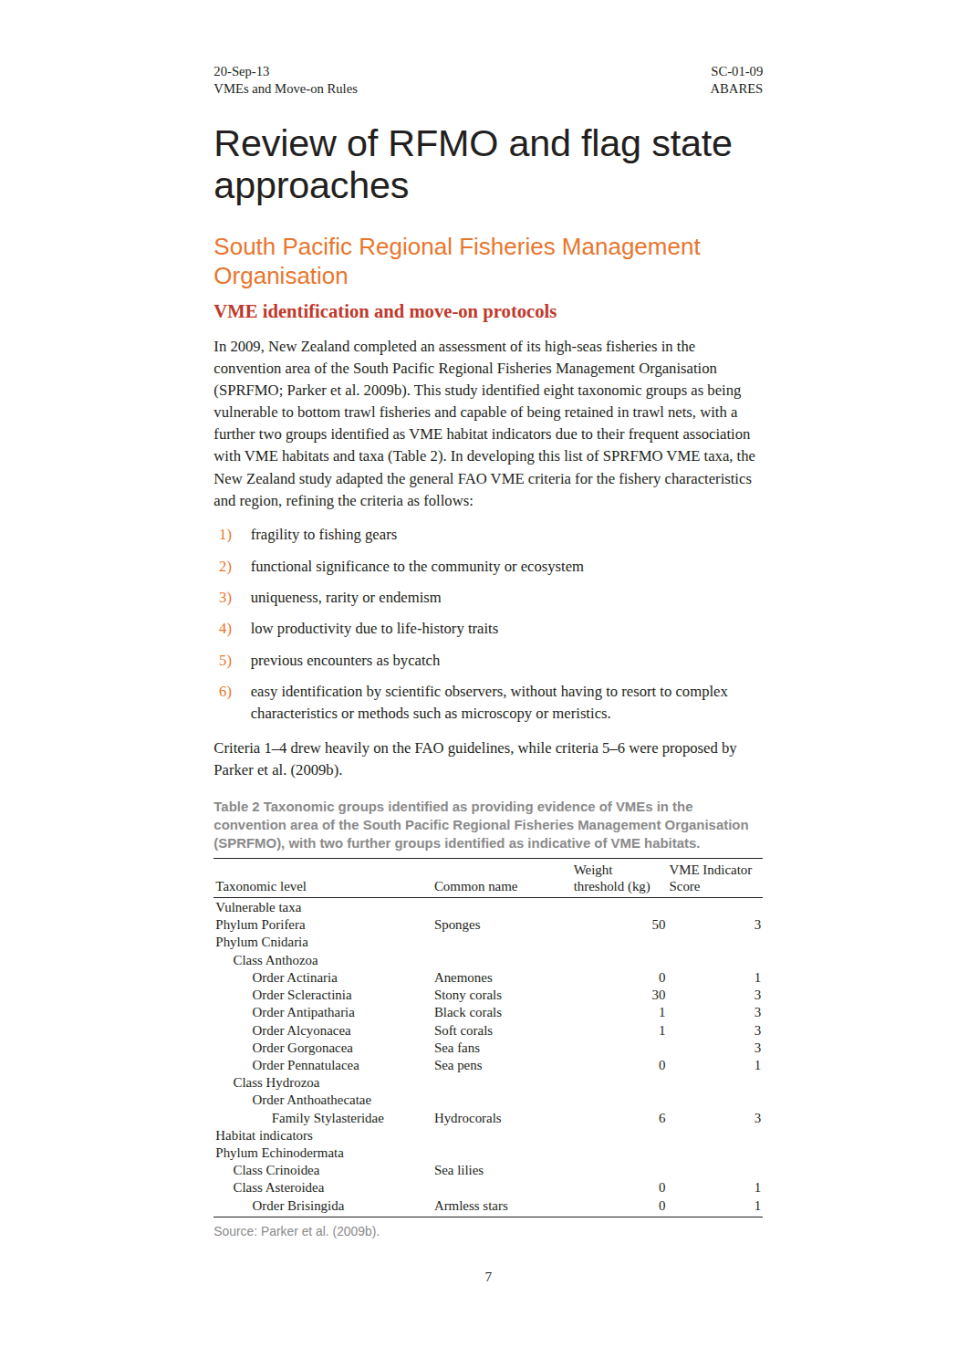20-Sep-13 VMEs and Move-on Rules
SC-01-09 ABARES
Review of RFMO and flag state approaches
South Pacific Regional Fisheries Management Organisation
VME identification and move-on protocols
In 2009, New Zealand completed an assessment of its high-seas fisheries in the convention area of the South Pacific Regional Fisheries Management Organisation (SPRFMO; Parker et al. 2009b). This study identified eight taxonomic groups as being vulnerable to bottom trawl fisheries and capable of being retained in trawl nets, with a further two groups identified as VME habitat indicators due to their frequent association with VME habitats and taxa (Table 2). In developing this list of SPRFMO VME taxa, the New Zealand study adapted the general FAO VME criteria for the fishery characteristics and region, refining the criteria as follows:
fragility to fishing gears
functional significance to the community or ecosystem
uniqueness, rarity or endemism
low productivity due to life-history traits
previous encounters as bycatch
easy identification by scientific observers, without having to resort to complex characteristics or methods such as microscopy or meristics.
Criteria 1–4 drew heavily on the FAO guidelines, while criteria 5–6 were proposed by Parker et al. (2009b).
Table 2 Taxonomic groups identified as providing evidence of VMEs in the convention area of the South Pacific Regional Fisheries Management Organisation (SPRFMO), with two further groups identified as indicative of VME habitats.
| Taxonomic level | Common name | Weight threshold (kg) | VME Indicator Score |
| --- | --- | --- | --- |
| Vulnerable taxa | | | |
| Phylum Porifera | Sponges | 50 | 3 |
| Phylum Cnidaria | | | |
| Class Anthozoa | | | |
| Order Actinaria | Anemones | 0 | 1 |
| Order Scleractinia | Stony corals | 30 | 3 |
| Order Antipatharia | Black corals | 1 | 3 |
| Order Alcyonacea | Soft corals | 1 | 3 |
| Order Gorgonacea | Sea fans | | 3 |
| Order Pennatulacea | Sea pens | 0 | 1 |
| Class Hydrozoa | | | |
| Order Anthoathecatae | | | |
| Family Stylasteridae | Hydrocorals | 6 | 3 |
| Habitat indicators | | | |
| Phylum Echinodermata | | | |
| Class Crinoidea | Sea lilies | | |
| Class Asteroidea | | 0 | 1 |
| Order Brisingida | Armless stars | 0 | 1 |
Source: Parker et al. (2009b).
7